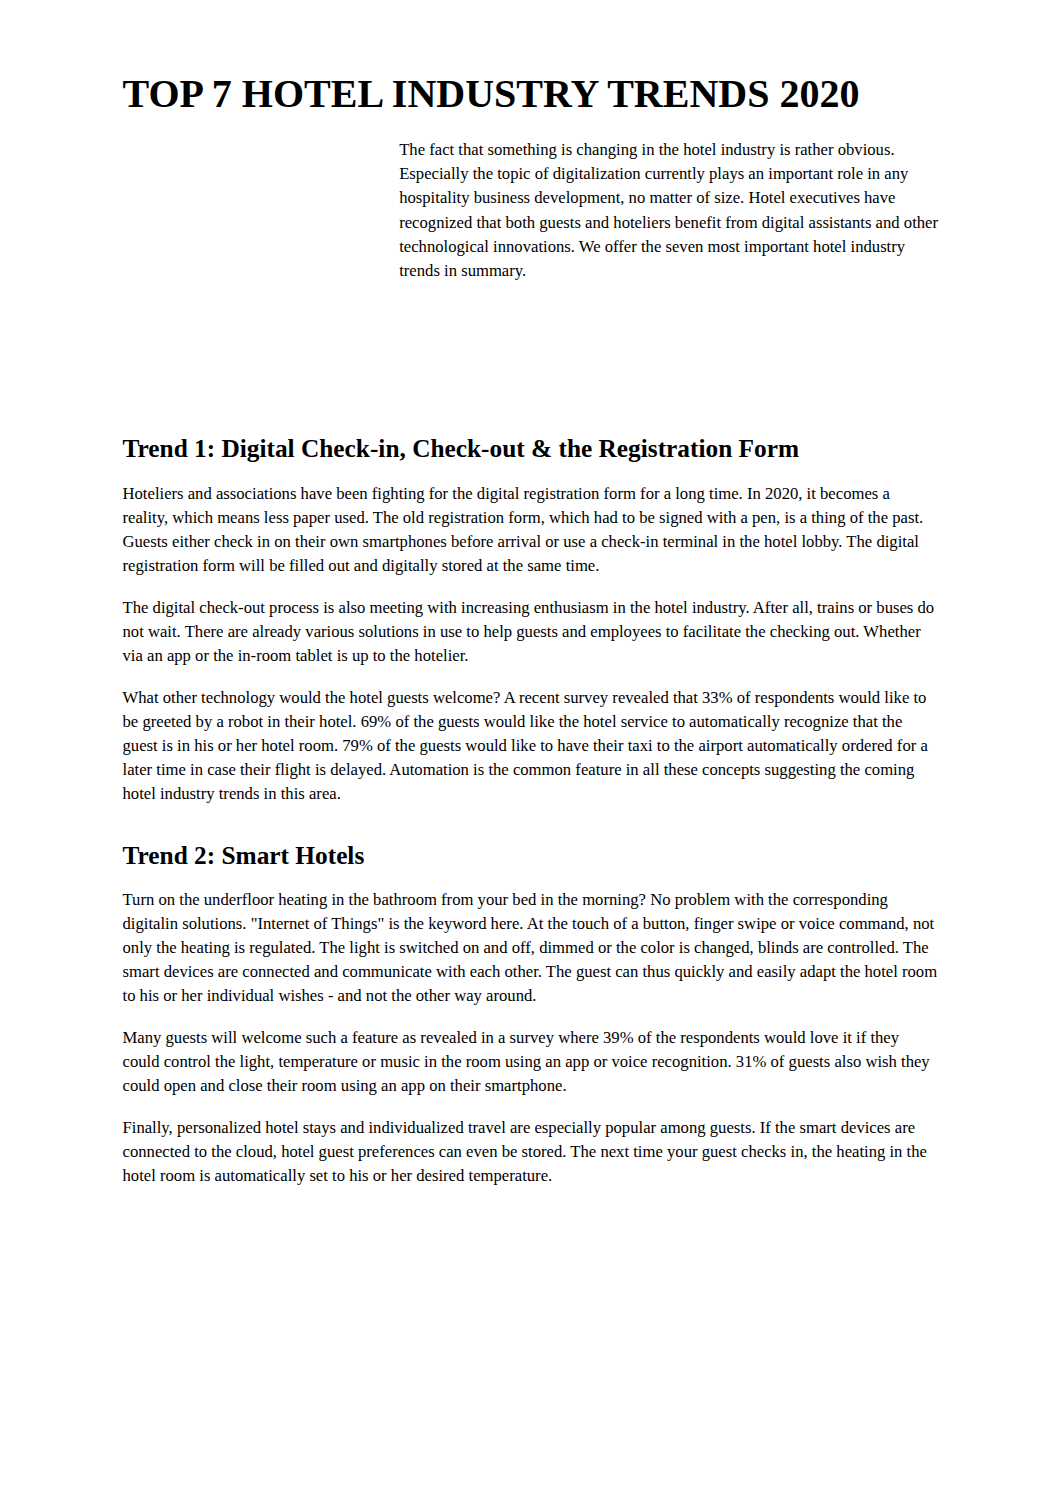TOP 7 HOTEL INDUSTRY TRENDS 2020
The fact that something is changing in the hotel industry is rather obvious. Especially the topic of digitalization currently plays an important role in any hospitality business development, no matter of size. Hotel executives have recognized that both guests and hoteliers benefit from digital assistants and other technological innovations. We offer the seven most important hotel industry trends in summary.
Trend 1: Digital Check-in, Check-out & the Registration Form
Hoteliers and associations have been fighting for the digital registration form for a long time. In 2020, it becomes a reality, which means less paper used. The old registration form, which had to be signed with a pen, is a thing of the past. Guests either check in on their own smartphones before arrival or use a check-in terminal in the hotel lobby. The digital registration form will be filled out and digitally stored at the same time.
The digital check-out process is also meeting with increasing enthusiasm in the hotel industry. After all, trains or buses do not wait. There are already various solutions in use to help guests and employees to facilitate the checking out. Whether via an app or the in-room tablet is up to the hotelier.
What other technology would the hotel guests welcome? A recent survey revealed that 33% of respondents would like to be greeted by a robot in their hotel. 69% of the guests would like the hotel service to automatically recognize that the guest is in his or her hotel room. 79% of the guests would like to have their taxi to the airport automatically ordered for a later time in case their flight is delayed. Automation is the common feature in all these concepts suggesting the coming hotel industry trends in this area.
Trend 2: Smart Hotels
Turn on the underfloor heating in the bathroom from your bed in the morning? No problem with the corresponding digitalin solutions. "Internet of Things" is the keyword here. At the touch of a button, finger swipe or voice command, not only the heating is regulated. The light is switched on and off, dimmed or the color is changed, blinds are controlled. The smart devices are connected and communicate with each other. The guest can thus quickly and easily adapt the hotel room to his or her individual wishes - and not the other way around.
Many guests will welcome such a feature as revealed in a survey where 39% of the respondents would love it if they could control the light, temperature or music in the room using an app or voice recognition. 31% of guests also wish they could open and close their room using an app on their smartphone.
Finally, personalized hotel stays and individualized travel are especially popular among guests. If the smart devices are connected to the cloud, hotel guest preferences can even be stored. The next time your guest checks in, the heating in the hotel room is automatically set to his or her desired temperature.